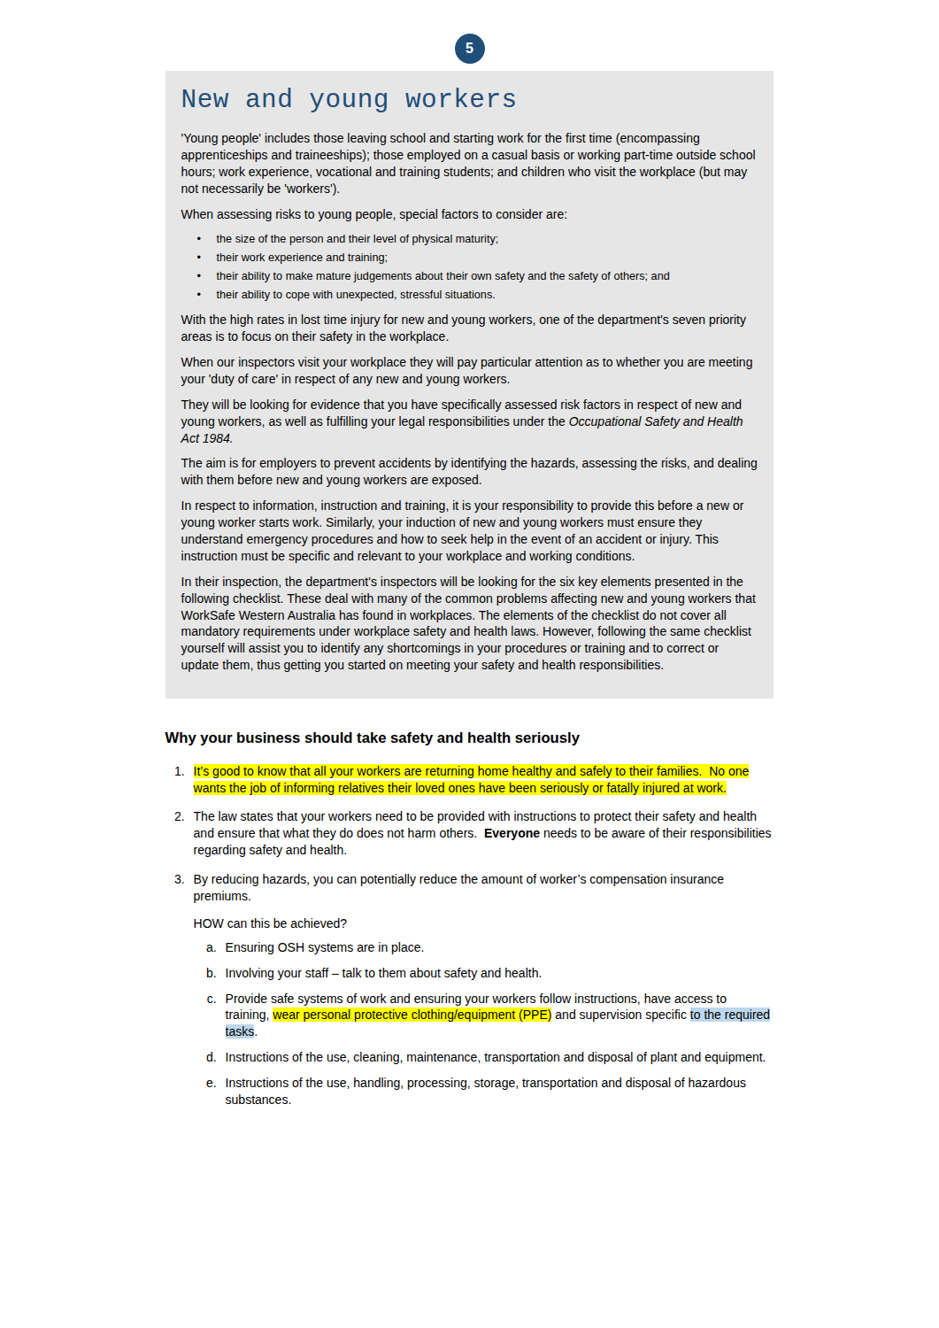5
New and young workers
'Young people' includes those leaving school and starting work for the first time (encompassing apprenticeships and traineeships); those employed on a casual basis or working part-time outside school hours; work experience, vocational and training students; and children who visit the workplace (but may not necessarily be 'workers').
When assessing risks to young people, special factors to consider are:
the size of the person and their level of physical maturity;
their work experience and training;
their ability to make mature judgements about their own safety and the safety of others; and
their ability to cope with unexpected, stressful situations.
With the high rates in lost time injury for new and young workers, one of the department's seven priority areas is to focus on their safety in the workplace.
When our inspectors visit your workplace they will pay particular attention as to whether you are meeting your 'duty of care' in respect of any new and young workers.
They will be looking for evidence that you have specifically assessed risk factors in respect of new and young workers, as well as fulfilling your legal responsibilities under the Occupational Safety and Health Act 1984.
The aim is for employers to prevent accidents by identifying the hazards, assessing the risks, and dealing with them before new and young workers are exposed.
In respect to information, instruction and training, it is your responsibility to provide this before a new or young worker starts work. Similarly, your induction of new and young workers must ensure they understand emergency procedures and how to seek help in the event of an accident or injury. This instruction must be specific and relevant to your workplace and working conditions.
In their inspection, the department's inspectors will be looking for the six key elements presented in the following checklist. These deal with many of the common problems affecting new and young workers that WorkSafe Western Australia has found in workplaces. The elements of the checklist do not cover all mandatory requirements under workplace safety and health laws. However, following the same checklist yourself will assist you to identify any shortcomings in your procedures or training and to correct or update them, thus getting you started on meeting your safety and health responsibilities.
Why your business should take safety and health seriously
It’s good to know that all your workers are returning home healthy and safely to their families. No one wants the job of informing relatives their loved ones have been seriously or fatally injured at work.
The law states that your workers need to be provided with instructions to protect their safety and health and ensure that what they do does not harm others. Everyone needs to be aware of their responsibilities regarding safety and health.
By reducing hazards, you can potentially reduce the amount of worker’s compensation insurance premiums.
HOW can this be achieved?
Ensuring OSH systems are in place.
Involving your staff – talk to them about safety and health.
Provide safe systems of work and ensuring your workers follow instructions, have access to training, wear personal protective clothing/equipment (PPE) and supervision specific to the required tasks.
Instructions of the use, cleaning, maintenance, transportation and disposal of plant and equipment.
Instructions of the use, handling, processing, storage, transportation and disposal of hazardous substances.